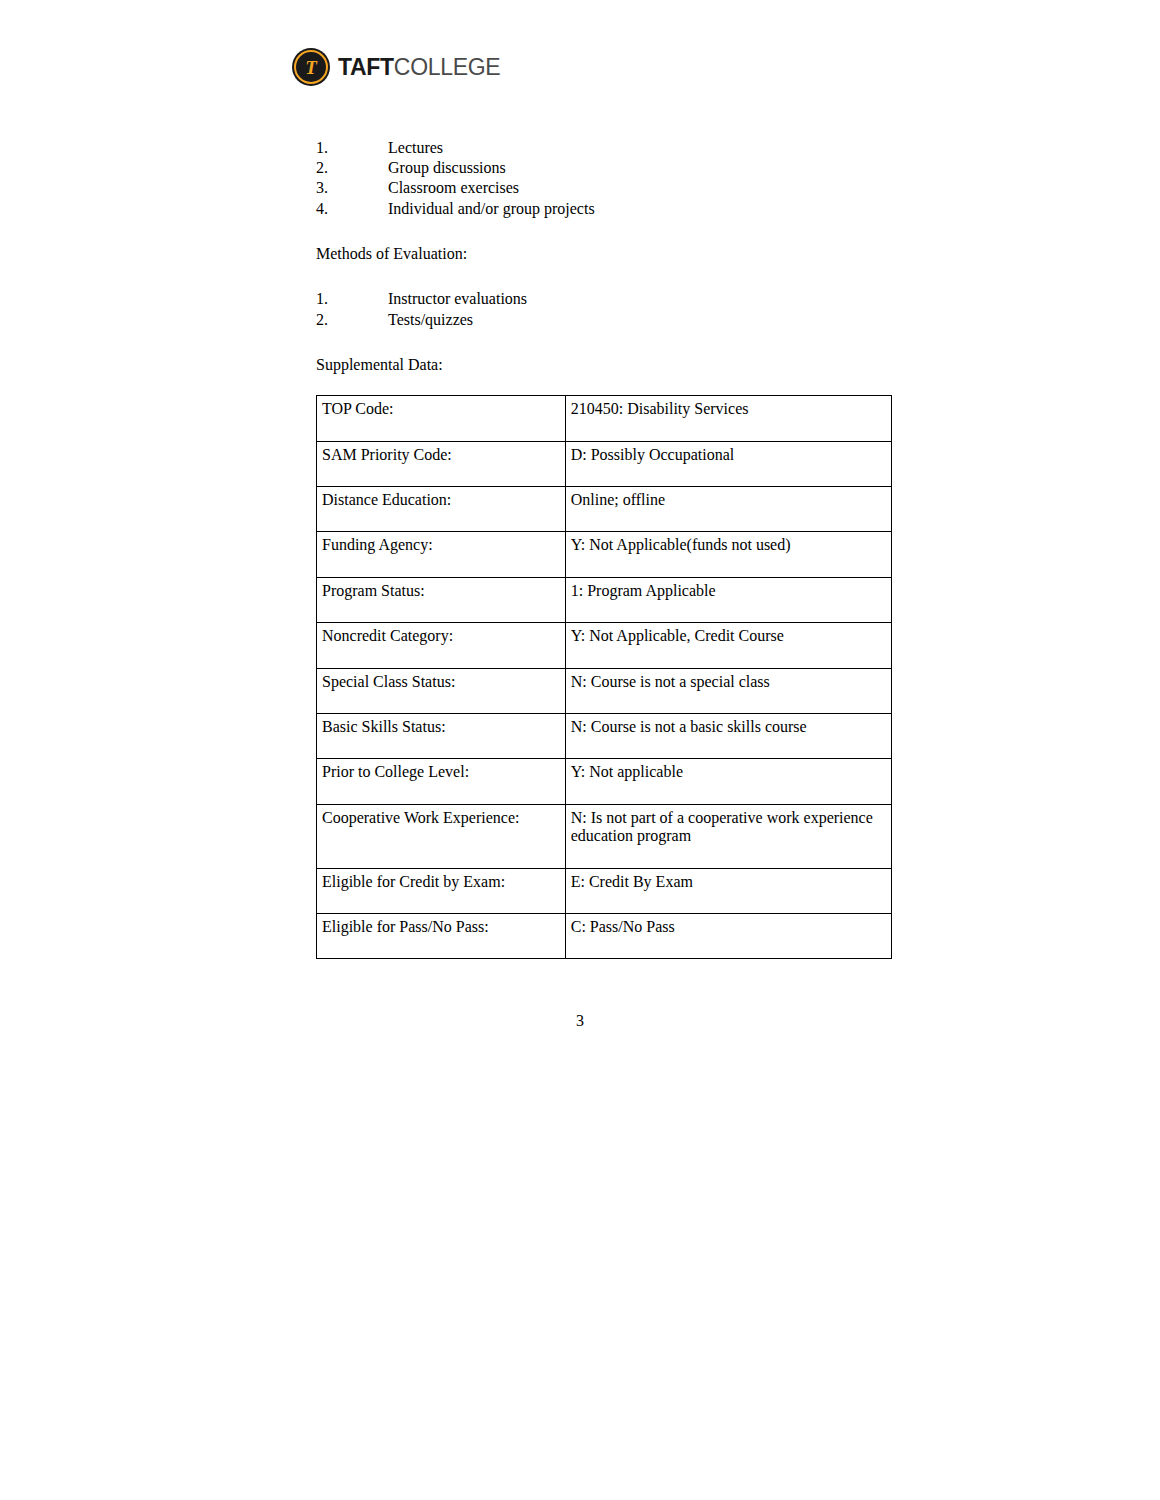T
TAFT COLLEGE
1. Lectures
2. Group discussions
3. Classroom exercises
4. Individual and/or group projects
Methods of Evaluation:
1. Instructor evaluations
2. Tests/quizzes
Supplemental Data:
| TOP Code: | 210450: Disability Services |
| SAM Priority Code: | D: Possibly Occupational |
| Distance Education: | Online; offline |
| Funding Agency: | Y: Not Applicable(funds not used) |
| Program Status: | 1: Program Applicable |
| Noncredit Category: | Y: Not Applicable, Credit Course |
| Special Class Status: | N: Course is not a special class |
| Basic Skills Status: | N: Course is not a basic skills course |
| Prior to College Level: | Y: Not applicable |
| Cooperative Work Experience: | N: Is not part of a cooperative work experience education program |
| Eligible for Credit by Exam: | E: Credit By Exam |
| Eligible for Pass/No Pass: | C: Pass/No Pass |
3